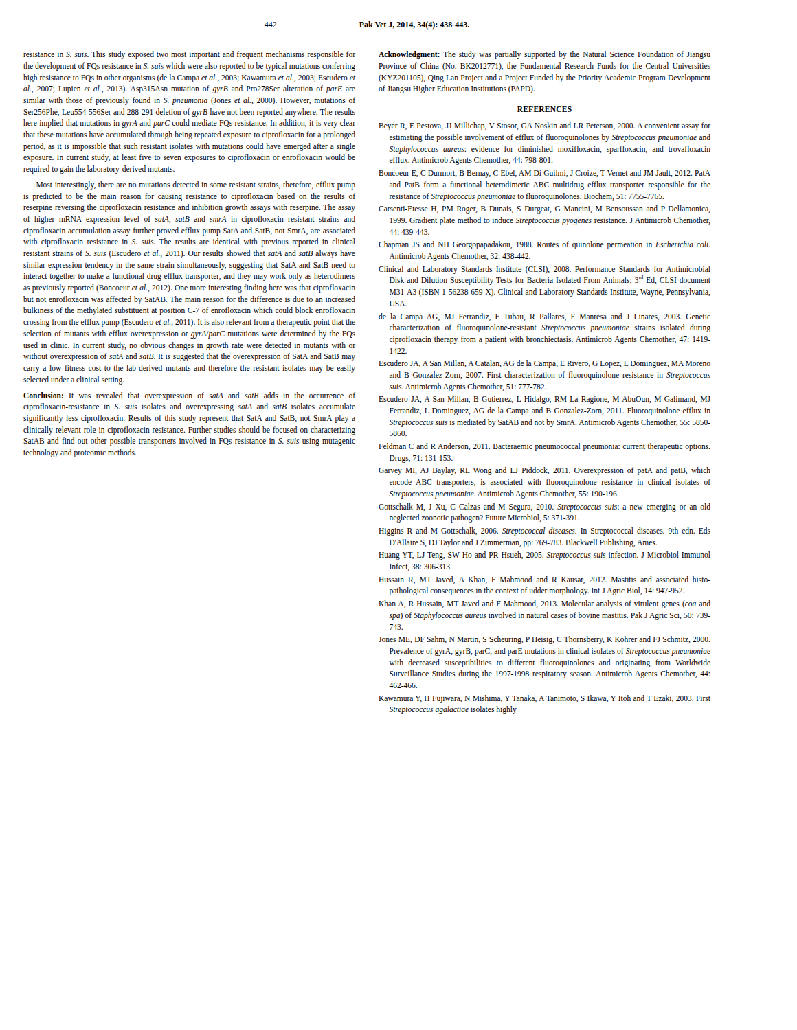442 Pak Vet J, 2014, 34(4): 438-443.
resistance in S. suis. This study exposed two most important and frequent mechanisms responsible for the development of FQs resistance in S. suis which were also reported to be typical mutations conferring high resistance to FQs in other organisms (de la Campa et al., 2003; Kawamura et al., 2003; Escudero et al., 2007; Lupien et al., 2013). Asp315Asn mutation of gyrB and Pro278Ser alteration of parE are similar with those of previously found in S. pneumonia (Jones et al., 2000). However, mutations of Ser256Phe, Leu554-556Ser and 288-291 deletion of gyrB have not been reported anywhere. The results here implied that mutations in gyrA and parC could mediate FQs resistance. In addition, it is very clear that these mutations have accumulated through being repeated exposure to ciprofloxacin for a prolonged period, as it is impossible that such resistant isolates with mutations could have emerged after a single exposure. In current study, at least five to seven exposures to ciprofloxacin or enrofloxacin would be required to gain the laboratory-derived mutants.
Most interestingly, there are no mutations detected in some resistant strains, therefore, efflux pump is predicted to be the main reason for causing resistance to ciprofloxacin based on the results of reserpine reversing the ciprofloxacin resistance and inhibition growth assays with reserpine. The assay of higher mRNA expression level of satA, satB and smrA in ciprofloxacin resistant strains and ciprofloxacin accumulation assay further proved efflux pump SatA and SatB, not SmrA, are associated with ciprofloxacin resistance in S. suis. The results are identical with previous reported in clinical resistant strains of S. suis (Escudero et al., 2011). Our results showed that satA and satB always have similar expression tendency in the same strain simultaneously, suggesting that SatA and SatB need to interact together to make a functional drug efflux transporter, and they may work only as heterodimers as previously reported (Boncoeur et al., 2012). One more interesting finding here was that ciprofloxacin but not enrofloxacin was affected by SatAB. The main reason for the difference is due to an increased bulkiness of the methylated substituent at position C-7 of enrofloxacin which could block enrofloxacin crossing from the efflux pump (Escudero et al., 2011). It is also relevant from a therapeutic point that the selection of mutants with efflux overexpression or gyrA/parC mutations were determined by the FQs used in clinic. In current study, no obvious changes in growth rate were detected in mutants with or without overexpression of satA and satB. It is suggested that the overexpression of SatA and SatB may carry a low fitness cost to the lab-derived mutants and therefore the resistant isolates may be easily selected under a clinical setting.
Conclusion: It was revealed that overexpression of satA and satB adds in the occurrence of ciprofloxacin-resistance in S. suis isolates and overexpressing satA and satB isolates accumulate significantly less ciprofloxacin. Results of this study represent that SatA and SatB, not SmrA play a clinically relevant role in ciprofloxacin resistance. Further studies should be focused on characterizing SatAB and find out other possible transporters involved in FQs resistance in S. suis using mutagenic technology and proteomic methods.
Acknowledgment: The study was partially supported by the Natural Science Foundation of Jiangsu Province of China (No. BK2012771), the Fundamental Research Funds for the Central Universities (KYZ201105), Qing Lan Project and a Project Funded by the Priority Academic Program Development of Jiangsu Higher Education Institutions (PAPD).
REFERENCES
Beyer R, E Pestova, JJ Millichap, V Stosor, GA Noskin and LR Peterson, 2000. A convenient assay for estimating the possible involvement of efflux of fluoroquinolones by Streptococcus pneumoniae and Staphylococcus aureus: evidence for diminished moxifloxacin, sparfloxacin, and trovafloxacin efflux. Antimicrob Agents Chemother, 44: 798-801.
Boncoeur E, C Durmort, B Bernay, C Ebel, AM Di Guilmi, J Croize, T Vernet and JM Jault, 2012. PatA and PatB form a functional heterodimeric ABC multidrug efflux transporter responsible for the resistance of Streptococcus pneumoniae to fluoroquinolones. Biochem, 51: 7755-7765.
Carsenti-Etesse H, PM Roger, B Dunais, S Durgeat, G Mancini, M Bensoussan and P Dellamonica, 1999. Gradient plate method to induce Streptococcus pyogenes resistance. J Antimicrob Chemother, 44: 439-443.
Chapman JS and NH Georgopapadakou, 1988. Routes of quinolone permeation in Escherichia coli. Antimicrob Agents Chemother, 32: 438-442.
Clinical and Laboratory Standards Institute (CLSI), 2008. Performance Standards for Antimicrobial Disk and Dilution Susceptibility Tests for Bacteria Isolated From Animals; 3rd Ed, CLSI document M31-A3 (ISBN 1-56238-659-X). Clinical and Laboratory Standards Institute, Wayne, Pennsylvania, USA.
de la Campa AG, MJ Ferrandiz, F Tubau, R Pallares, F Manresa and J Linares, 2003. Genetic characterization of fluoroquinolone-resistant Streptococcus pneumoniae strains isolated during ciprofloxacin therapy from a patient with bronchiectasis. Antimicrob Agents Chemother, 47: 1419-1422.
Escudero JA, A San Millan, A Catalan, AG de la Campa, E Rivero, G Lopez, L Dominguez, MA Moreno and B Gonzalez-Zorn, 2007. First characterization of fluoroquinolone resistance in Streptococcus suis. Antimicrob Agents Chemother, 51: 777-782.
Escudero JA, A San Millan, B Gutierrez, L Hidalgo, RM La Ragione, M AbuOun, M Galimand, MJ Ferrandiz, L Dominguez, AG de la Campa and B Gonzalez-Zorn, 2011. Fluoroquinolone efflux in Streptococcus suis is mediated by SatAB and not by SmrA. Antimicrob Agents Chemother, 55: 5850-5860.
Feldman C and R Anderson, 2011. Bacteraemic pneumococcal pneumonia: current therapeutic options. Drugs, 71: 131-153.
Garvey MI, AJ Baylay, RL Wong and LJ Piddock, 2011. Overexpression of patA and patB, which encode ABC transporters, is associated with fluoroquinolone resistance in clinical isolates of Streptococcus pneumoniae. Antimicrob Agents Chemother, 55: 190-196.
Gottschalk M, J Xu, C Calzas and M Segura, 2010. Streptococcus suis: a new emerging or an old neglected zoonotic pathogen? Future Microbiol, 5: 371-391.
Higgins R and M Gottschalk, 2006. Streptococcal diseases. In Streptococcal diseases. 9th edn. Eds D'Allaire S, DJ Taylor and J Zimmerman, pp: 769-783. Blackwell Publishing, Ames.
Huang YT, LJ Teng, SW Ho and PR Hsueh, 2005. Streptococcus suis infection. J Microbiol Immunol Infect, 38: 306-313.
Hussain R, MT Javed, A Khan, F Mahmood and R Kausar, 2012. Mastitis and associated histo-pathological consequences in the context of udder morphology. Int J Agric Biol, 14: 947-952.
Khan A, R Hussain, MT Javed and F Mahmood, 2013. Molecular analysis of virulent genes (coa and spa) of Staphylococcus aureus involved in natural cases of bovine mastitis. Pak J Agric Sci, 50: 739-743.
Jones ME, DF Sahm, N Martin, S Scheuring, P Heisig, C Thornsberry, K Kohrer and FJ Schmitz, 2000. Prevalence of gyrA, gyrB, parC, and parE mutations in clinical isolates of Streptococcus pneumoniae with decreased susceptibilities to different fluoroquinolones and originating from Worldwide Surveillance Studies during the 1997-1998 respiratory season. Antimicrob Agents Chemother, 44: 462-466.
Kawamura Y, H Fujiwara, N Mishima, Y Tanaka, A Tanimoto, S Ikawa, Y Itoh and T Ezaki, 2003. First Streptococcus agalactiae isolates highly